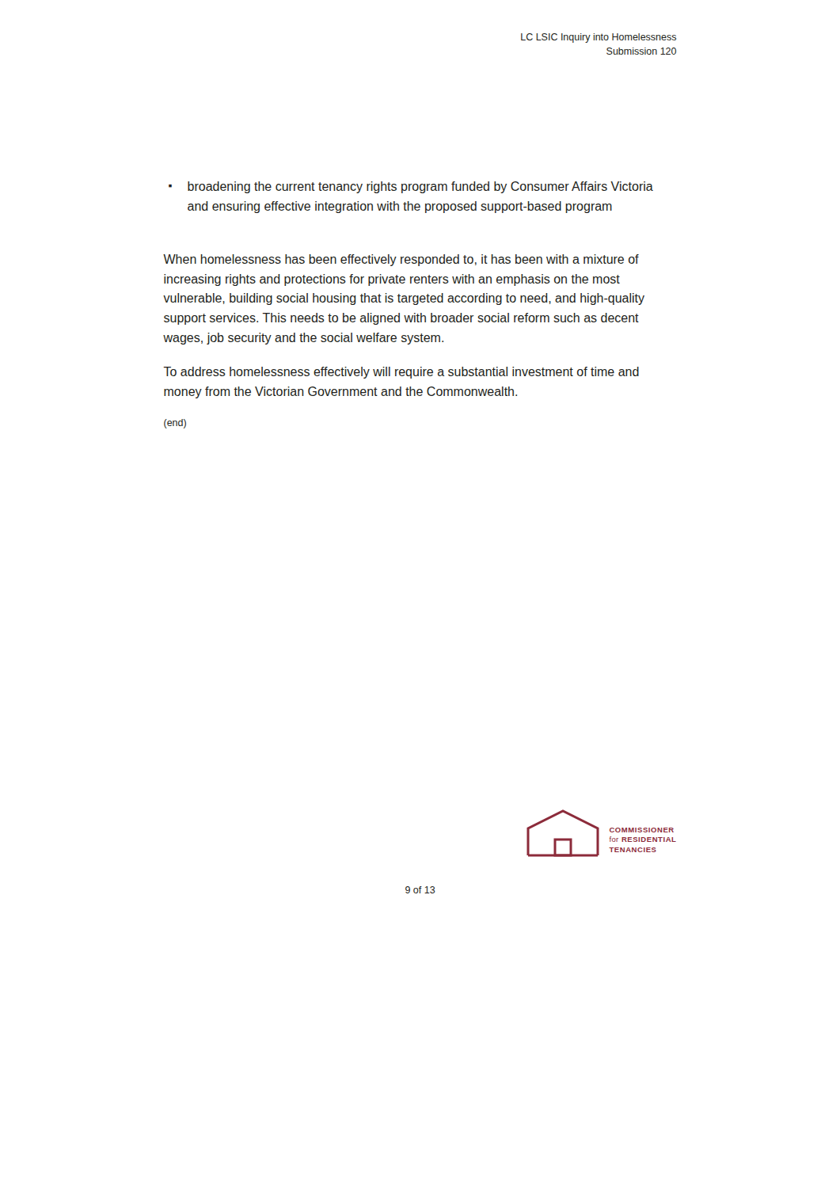LC LSIC Inquiry into Homelessness
Submission 120
broadening the current tenancy rights program funded by Consumer Affairs Victoria and ensuring effective integration with the proposed support-based program
When homelessness has been effectively responded to, it has been with a mixture of increasing rights and protections for private renters with an emphasis on the most vulnerable, building social housing that is targeted according to need, and high-quality support services. This needs to be aligned with broader social reform such as decent wages, job security and the social welfare system.
To address homelessness effectively will require a substantial investment of time and money from the Victorian Government and the Commonwealth.
(end)
Commissioner
for Residential
Tenancies
9 of 13